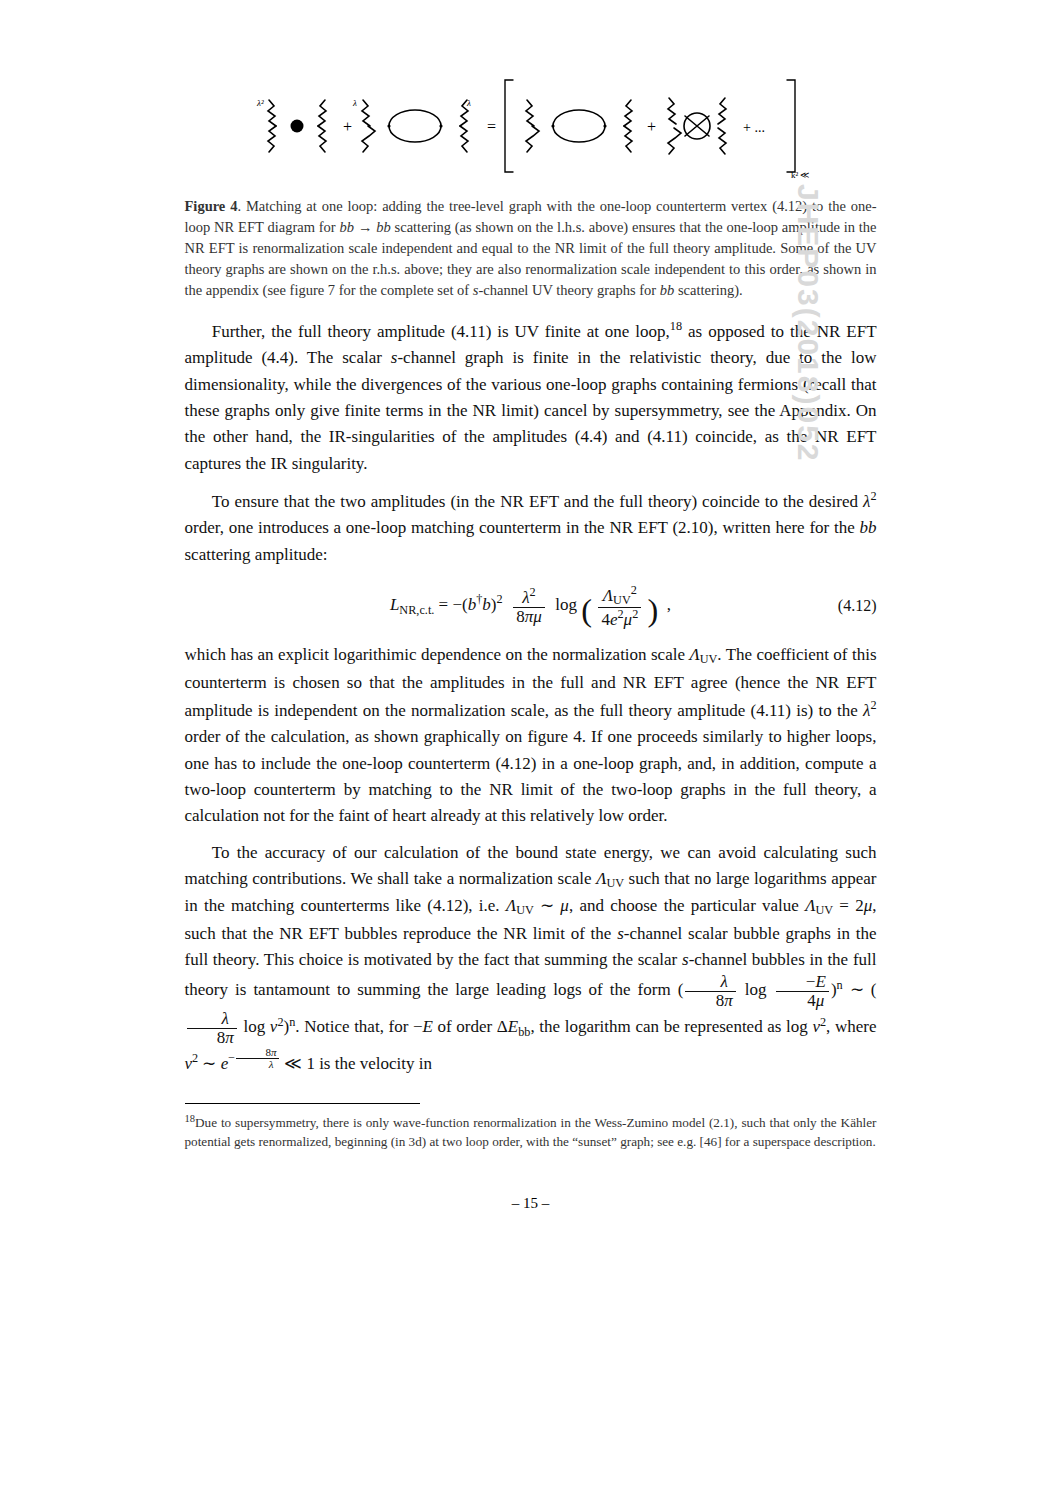JHEP03(2018)052
λ² + λ λ = + + ... k² ≪ μ²
Figure 4. Matching at one loop: adding the tree-level graph with the one-loop counterterm vertex (4.12) to the one-loop NR EFT diagram for bb → bb scattering (as shown on the l.h.s. above) ensures that the one-loop amplitude in the NR EFT is renormalization scale independent and equal to the NR limit of the full theory amplitude. Some of the UV theory graphs are shown on the r.h.s. above; they are also renormalization scale independent to this order, as shown in the appendix (see figure 7 for the complete set of s-channel UV theory graphs for bb scattering).
Further, the full theory amplitude (4.11) is UV finite at one loop,18 as opposed to the NR EFT amplitude (4.4). The scalar s-channel graph is finite in the relativistic theory, due to the low dimensionality, while the divergences of the various one-loop graphs containing fermions (recall that these graphs only give finite terms in the NR limit) cancel by supersymmetry, see the Appendix. On the other hand, the IR-singularities of the amplitudes (4.4) and (4.11) coincide, as the NR EFT captures the IR singularity.
To ensure that the two amplitudes (in the NR EFT and the full theory) coincide to the desired λ2 order, one introduces a one-loop matching counterterm in the NR EFT (2.10), written here for the bb scattering amplitude:
LNR,c.t. = −(b†b)2 λ28πμ log ( ΛUV24e2μ2 ) , (4.12)
which has an explicit logarithimic dependence on the normalization scale ΛUV. The coefficient of this counterterm is chosen so that the amplitudes in the full and NR EFT agree (hence the NR EFT amplitude is independent on the normalization scale, as the full theory amplitude (4.11) is) to the λ2 order of the calculation, as shown graphically on figure 4. If one proceeds similarly to higher loops, one has to include the one-loop counterterm (4.12) in a one-loop graph, and, in addition, compute a two-loop counterterm by matching to the NR limit of the two-loop graphs in the full theory, a calculation not for the faint of heart already at this relatively low order.
To the accuracy of our calculation of the bound state energy, we can avoid calculating such matching contributions. We shall take a normalization scale ΛUV such that no large logarithms appear in the matching counterterms like (4.12), i.e. ΛUV ∼ μ, and choose the particular value ΛUV = 2μ, such that the NR EFT bubbles reproduce the NR limit of the s-channel scalar bubble graphs in the full theory. This choice is motivated by the fact that summing the scalar s-channel bubbles in the full theory is tantamount to summing the large leading logs of the form (λ 8π log −E 4μ)n ∼ (λ 8π log v2)n. Notice that, for −E of order ΔEbb, the logarithm can be represented as log v2, where v2 ∼ e−8π λ ≪ 1 is the velocity in
18Due to supersymmetry, there is only wave-function renormalization in the Wess-Zumino model (2.1), such that only the Kähler potential gets renormalized, beginning (in 3d) at two loop order, with the “sunset” graph; see e.g. [46] for a superspace description.
– 15 –